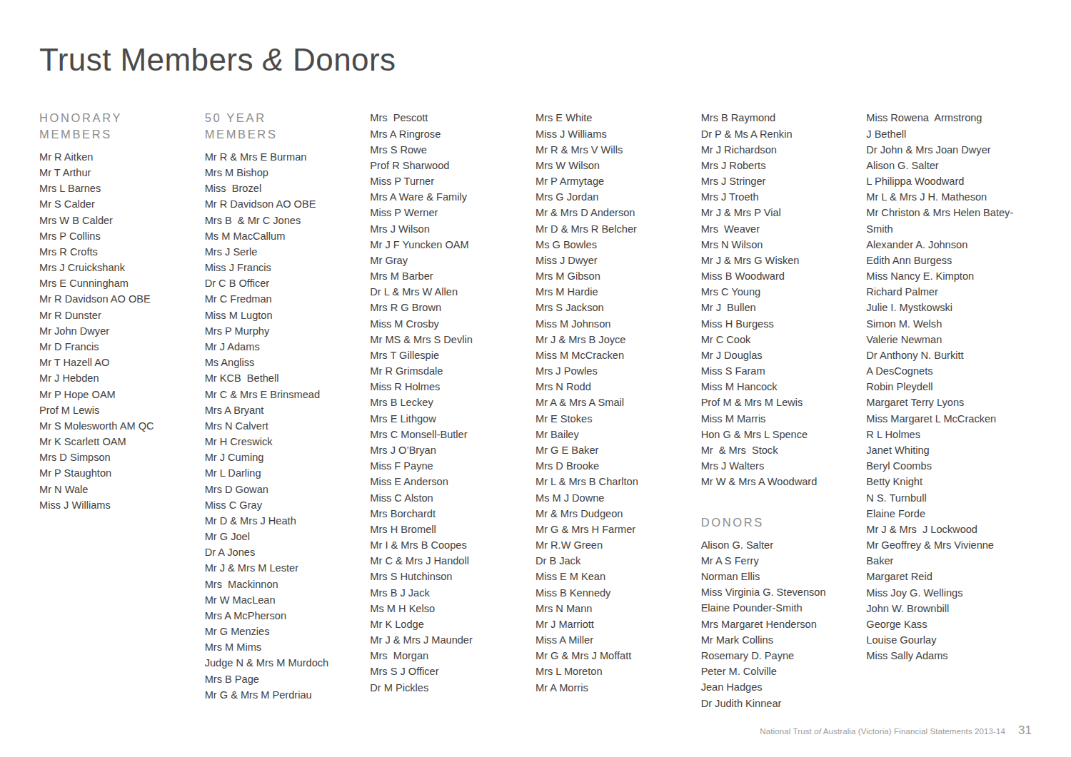Trust Members & Donors
Honorary
Members
Mr R Aitken
Mr T Arthur
Mrs L Barnes
Mr S Calder
Mrs W B Calder
Mrs P Collins
Mrs R Crofts
Mrs J Cruickshank
Mrs E Cunningham
Mr R Davidson AO OBE
Mr R Dunster
Mr John Dwyer
Mr D Francis
Mr T Hazell AO
Mr J Hebden
Mr P Hope OAM
Prof M Lewis
Mr S Molesworth AM QC
Mr K Scarlett OAM
Mrs D Simpson
Mr P Staughton
Mr N Wale
Miss J Williams
50 Year
Members
Mr R & Mrs E Burman
Mrs M Bishop
Miss Brozel
Mr R Davidson AO OBE
Mrs B & Mr C Jones
Ms M MacCallum
Mrs J Serle
Miss J Francis
Dr C B Officer
Mr C Fredman
Miss M Lugton
Mrs P Murphy
Mr J Adams
Ms Angliss
Mr KCB Bethell
Mr C & Mrs E Brinsmead
Mrs A Bryant
Mrs N Calvert
Mr H Creswick
Mr J Cuming
Mr L Darling
Mrs D Gowan
Miss C Gray
Mr D & Mrs J Heath
Mr G Joel
Dr A Jones
Mr J & Mrs M Lester
Mrs Mackinnon
Mr W MacLean
Mrs A McPherson
Mr G Menzies
Mrs M Mims
Judge N & Mrs M Murdoch
Mrs B Page
Mr G & Mrs M Perdriau
Mrs Pescott
Mrs A Ringrose
Mrs S Rowe
Prof R Sharwood
Miss P Turner
Mrs A Ware & Family
Miss P Werner
Mrs J Wilson
Mr J F Yuncken OAM
Mr Gray
Mrs M Barber
Dr L & Mrs W Allen
Mrs R G Brown
Miss M Crosby
Mr MS & Mrs S Devlin
Mrs T Gillespie
Mr R Grimsdale
Miss R Holmes
Mrs B Leckey
Mrs E Lithgow
Mrs C Monsell-Butler
Mrs J O’Bryan
Miss F Payne
Miss E Anderson
Miss C Alston
Mrs Borchardt
Mrs H Bromell
Mr I & Mrs B Coopes
Mr C & Mrs J Handoll
Mrs S Hutchinson
Mrs B J Jack
Ms M H Kelso
Mr K Lodge
Mr J & Mrs J Maunder
Mrs Morgan
Mrs S J Officer
Dr M Pickles
Mrs E White
Miss J Williams
Mr R & Mrs V Wills
Mrs W Wilson
Mr P Armytage
Mrs G Jordan
Mr & Mrs D Anderson
Mr D & Mrs R Belcher
Ms G Bowles
Miss J Dwyer
Mrs M Gibson
Mrs M Hardie
Mrs S Jackson
Miss M Johnson
Mr J & Mrs B Joyce
Miss M McCracken
Mrs J Powles
Mrs N Rodd
Mr A & Mrs A Smail
Mr E Stokes
Mr Bailey
Mr G E Baker
Mrs D Brooke
Mr L & Mrs B Charlton
Ms M J Downe
Mr & Mrs Dudgeon
Mr G & Mrs H Farmer
Mr R.W Green
Dr B Jack
Miss E M Kean
Miss B Kennedy
Mrs N Mann
Mr J Marriott
Miss A Miller
Mr G & Mrs J Moffatt
Mrs L Moreton
Mr A Morris
Mrs B Raymond
Dr P & Ms A Renkin
Mr J Richardson
Mrs J Roberts
Mrs J Stringer
Mrs J Troeth
Mr J & Mrs P Vial
Mrs Weaver
Mrs N Wilson
Mr J & Mrs G Wisken
Miss B Woodward
Mrs C Young
Mr J Bullen
Miss H Burgess
Mr C Cook
Mr J Douglas
Miss S Faram
Miss M Hancock
Prof M & Mrs M Lewis
Miss M Marris
Hon G & Mrs L Spence
Mr & Mrs Stock
Mrs J Walters
Mr W & Mrs A Woodward
Donors
Alison G. Salter
Mr A S Ferry
Norman Ellis
Miss Virginia G. Stevenson
Elaine Pounder-Smith
Mrs Margaret Henderson
Mr Mark Collins
Rosemary D. Payne
Peter M. Colville
Jean Hadges
Dr Judith Kinnear
Miss Rowena Armstrong
J Bethell
Dr John & Mrs Joan Dwyer
Alison G. Salter
L Philippa Woodward
Mr L & Mrs J H. Matheson
Mr Christon & Mrs Helen Batey-Smith
Alexander A. Johnson
Edith Ann Burgess
Miss Nancy E. Kimpton
Richard Palmer
Julie I. Mystkowski
Simon M. Welsh
Valerie Newman
Dr Anthony N. Burkitt
A DesCognets
Robin Pleydell
Margaret Terry Lyons
Miss Margaret L McCracken
R L Holmes
Janet Whiting
Beryl Coombs
Betty Knight
N S. Turnbull
Elaine Forde
Mr J & Mrs J Lockwood
Mr Geoffrey & Mrs Vivienne Baker
Margaret Reid
Miss Joy G. Wellings
John W. Brownbill
George Kass
Louise Gourlay
Miss Sally Adams
National Trust of Australia (Victoria) Financial Statements 2013-14 31